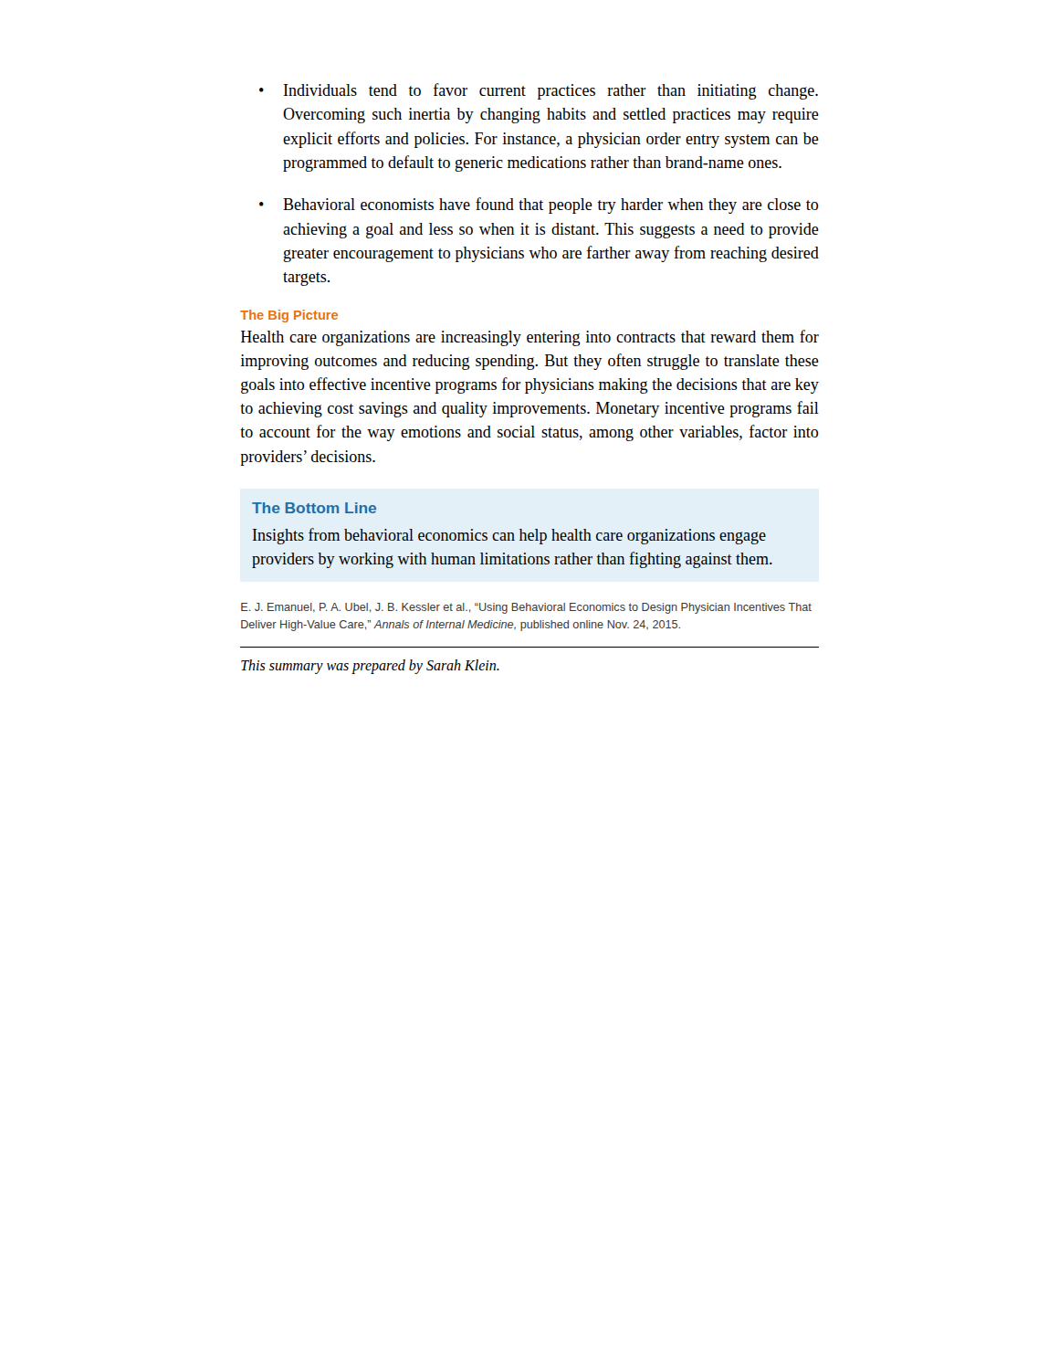Individuals tend to favor current practices rather than initiating change. Overcoming such inertia by changing habits and settled practices may require explicit efforts and policies. For instance, a physician order entry system can be programmed to default to generic medications rather than brand-name ones.
Behavioral economists have found that people try harder when they are close to achieving a goal and less so when it is distant. This suggests a need to provide greater encouragement to physicians who are farther away from reaching desired targets.
The Big Picture
Health care organizations are increasingly entering into contracts that reward them for improving outcomes and reducing spending. But they often struggle to translate these goals into effective incentive programs for physicians making the decisions that are key to achieving cost savings and quality improvements. Monetary incentive programs fail to account for the way emotions and social status, among other variables, factor into providers’ decisions.
The Bottom Line
Insights from behavioral economics can help health care organizations engage providers by working with human limitations rather than fighting against them.
E. J. Emanuel, P. A. Ubel, J. B. Kessler et al., “Using Behavioral Economics to Design Physician Incentives That Deliver High-Value Care,” Annals of Internal Medicine, published online Nov. 24, 2015.
This summary was prepared by Sarah Klein.